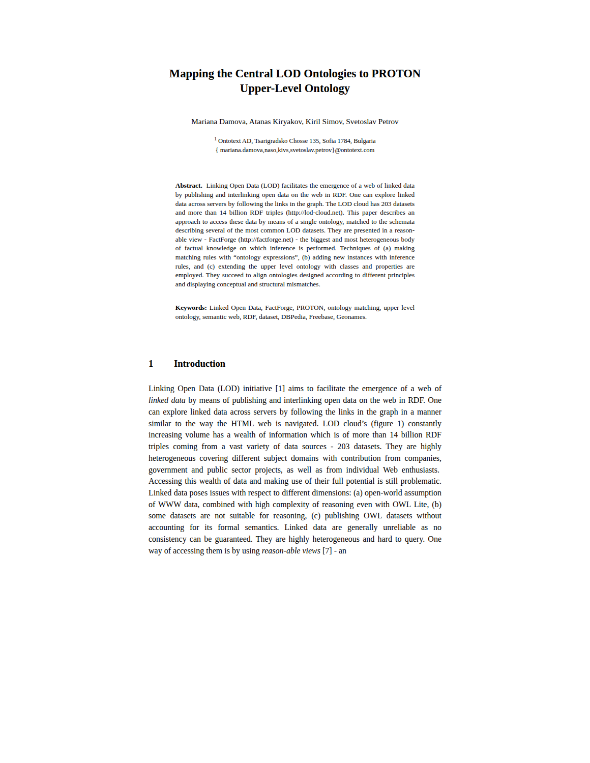Mapping the Central LOD Ontologies to PROTON
Upper-Level Ontology
Mariana Damova, Atanas Kiryakov, Kiril Simov, Svetoslav Petrov
1 Ontotext AD, Tsarigradsko Chosse 135, Sofia 1784, Bulgaria
{ mariana.damova,naso,kivs,svetoslav.petrov}@ontotext.com
Abstract. Linking Open Data (LOD) facilitates the emergence of a web of linked data by publishing and interlinking open data on the web in RDF. One can explore linked data across servers by following the links in the graph. The LOD cloud has 203 datasets and more than 14 billion RDF triples (http://lod-cloud.net). This paper describes an approach to access these data by means of a single ontology, matched to the schemata describing several of the most common LOD datasets. They are presented in a reason-able view - FactForge (http://factforge.net) - the biggest and most heterogeneous body of factual knowledge on which inference is performed. Techniques of (a) making matching rules with “ontology expressions”, (b) adding new instances with inference rules, and (c) extending the upper level ontology with classes and properties are employed. They succeed to align ontologies designed according to different principles and displaying conceptual and structural mismatches.
Keywords: Linked Open Data, FactForge, PROTON, ontology matching, upper level ontology, semantic web, RDF, dataset, DBPedia, Freebase, Geonames.
1 Introduction
Linking Open Data (LOD) initiative [1] aims to facilitate the emergence of a web of linked data by means of publishing and interlinking open data on the web in RDF. One can explore linked data across servers by following the links in the graph in a manner similar to the way the HTML web is navigated. LOD cloud’s (figure 1) constantly increasing volume has a wealth of information which is of more than 14 billion RDF triples coming from a vast variety of data sources - 203 datasets. They are highly heterogeneous covering different subject domains with contribution from companies, government and public sector projects, as well as from individual Web enthusiasts. Accessing this wealth of data and making use of their full potential is still problematic. Linked data poses issues with respect to different dimensions: (a) open-world assumption of WWW data, combined with high complexity of reasoning even with OWL Lite, (b) some datasets are not suitable for reasoning, (c) publishing OWL datasets without accounting for its formal semantics. Linked data are generally unreliable as no consistency can be guaranteed. They are highly heterogeneous and hard to query. One way of accessing them is by using reason-able views [7] - an